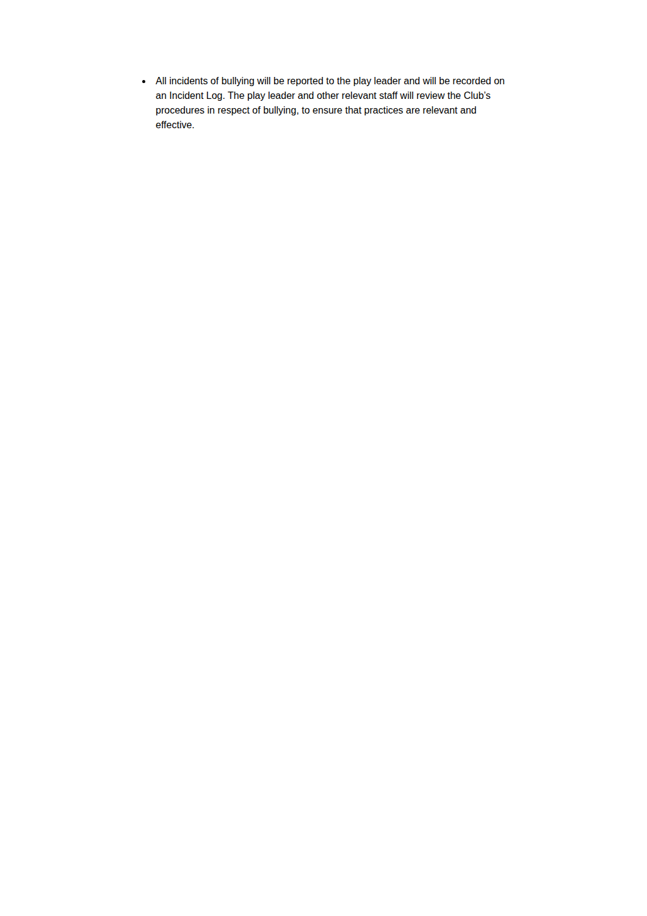All incidents of bullying will be reported to the play leader and will be recorded on an Incident Log. The play leader and other relevant staff will review the Club’s procedures in respect of bullying, to ensure that practices are relevant and effective.